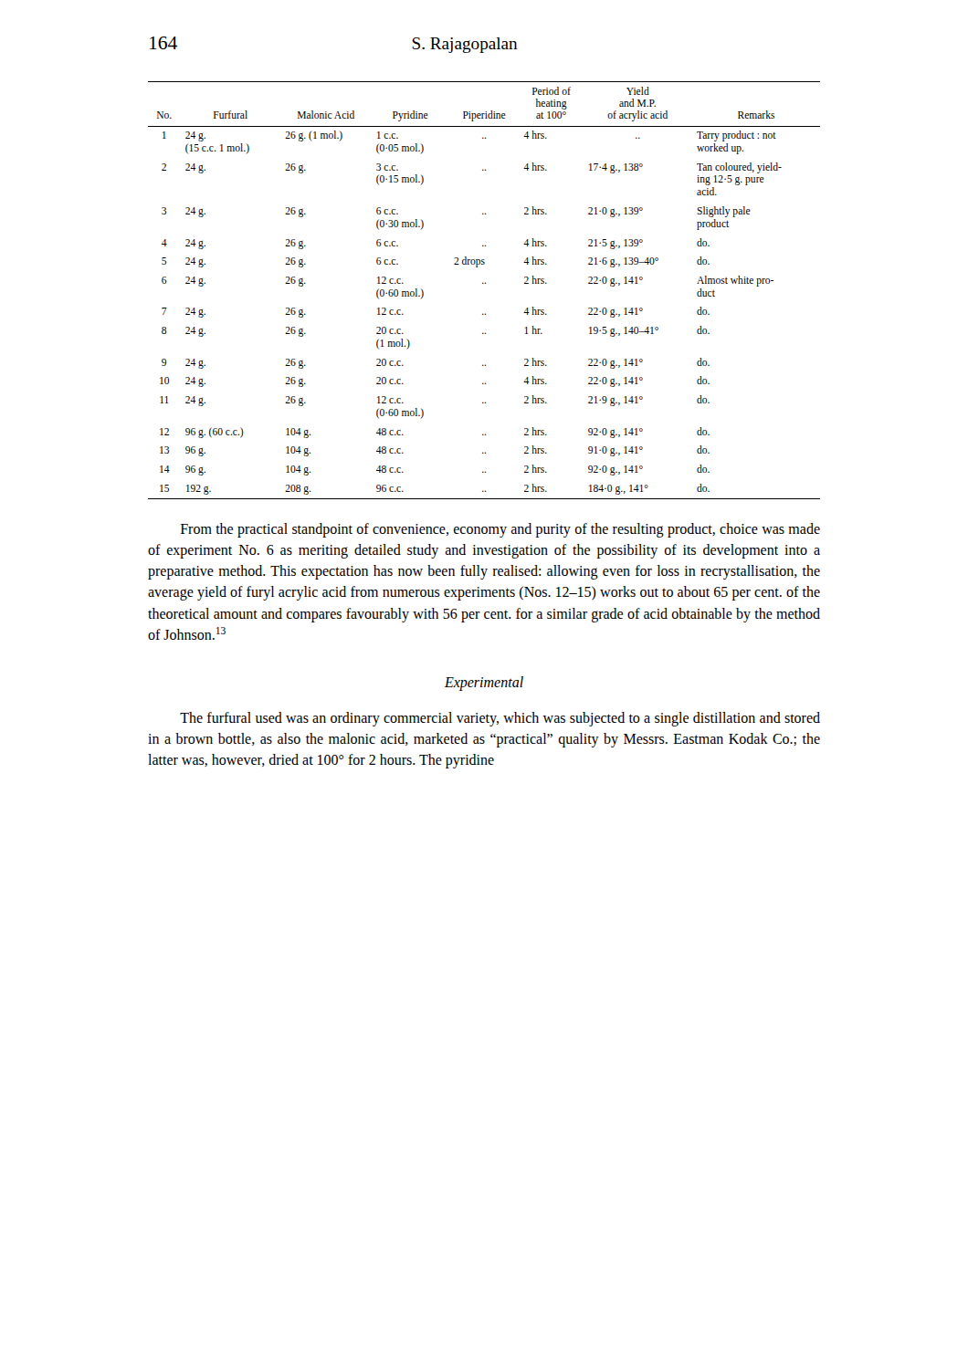164
S. Rajagopalan
| No. | Furfural | Malonic Acid | Pyridine | Piperidine | Period of heating at 100° | Yield and M.P. of acrylic acid | Remarks |
| --- | --- | --- | --- | --- | --- | --- | --- |
| 1 | 24 g. (15 c.c. 1 mol.) | 26 g. (1 mol.) | 1 c.c. (0·05 mol.) | .. | 4 hrs. | .. | Tarry product : not worked up. |
| 2 | 24 g. | 26 g. | 3 c.c. (0·15 mol.) | .. | 4 hrs. | 17·4 g., 138° | Tan coloured, yield- ing 12·5 g. pure acid. |
| 3 | 24 g. | 26 g. | 6 c.c. (0·30 mol.) | .. | 2 hrs. | 21·0 g., 139° | Slightly pale product |
| 4 | 24 g. | 26 g. | 6 c.c. | .. | 4 hrs. | 21·5 g., 139° | do. |
| 5 | 24 g. | 26 g. | 6 c.c. | 2 drops | 4 hrs. | 21·6 g., 139–40° | do. |
| 6 | 24 g. | 26 g. | 12 c.c. (0·60 mol.) | .. | 2 hrs. | 22·0 g., 141° | Almost white pro- duct |
| 7 | 24 g. | 26 g. | 12 c.c. | .. | 4 hrs. | 22·0 g., 141° | do. |
| 8 | 24 g. | 26 g. | 20 c.c. (1 mol.) | .. | 1 hr. | 19·5 g., 140–41° | do. |
| 9 | 24 g. | 26 g. | 20 c.c. | .. | 2 hrs. | 22·0 g., 141° | do. |
| 10 | 24 g. | 26 g. | 20 c.c. | .. | 4 hrs. | 22·0 g., 141° | do. |
| 11 | 24 g. | 26 g. | 12 c.c. (0·60 mol.) | .. | 2 hrs. | 21·9 g., 141° | do. |
| 12 | 96 g. (60 c.c.) | 104 g. | 48 c.c. | .. | 2 hrs. | 92·0 g., 141° | do. |
| 13 | 96 g. | 104 g. | 48 c.c. | .. | 2 hrs. | 91·0 g., 141° | do. |
| 14 | 96 g. | 104 g. | 48 c.c. | .. | 2 hrs. | 92·0 g., 141° | do. |
| 15 | 192 g. | 208 g. | 96 c.c. | .. | 2 hrs. | 184·0 g., 141° | do. |
From the practical standpoint of convenience, economy and purity of the resulting product, choice was made of experiment No. 6 as meriting detailed study and investigation of the possibility of its development into a preparative method. This expectation has now been fully realised: allowing even for loss in recrystallisation, the average yield of furyl acrylic acid from numerous experiments (Nos. 12–15) works out to about 65 per cent. of the theoretical amount and compares favourably with 56 per cent. for a similar grade of acid obtainable by the method of Johnson.13
Experimental
The furfural used was an ordinary commercial variety, which was subjected to a single distillation and stored in a brown bottle, as also the malonic acid, marketed as “practical” quality by Messrs. Eastman Kodak Co.; the latter was, however, dried at 100° for 2 hours. The pyridine